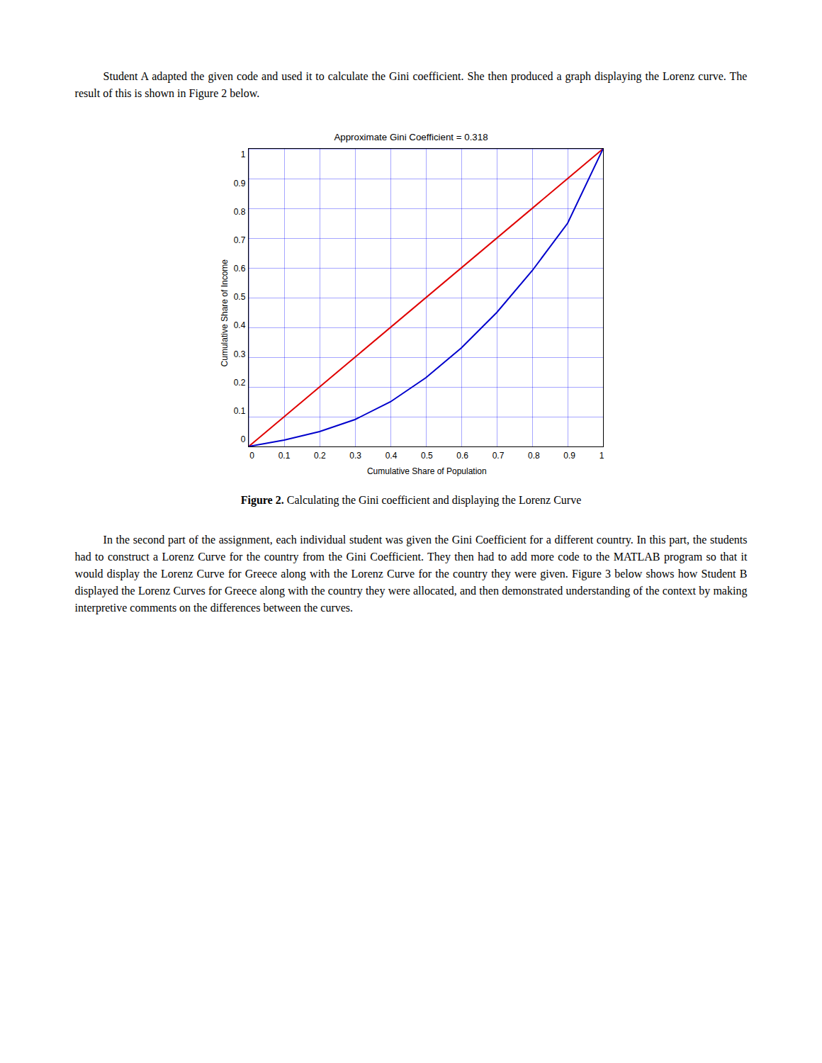Student A adapted the given code and used it to calculate the Gini coefficient. She then produced a graph displaying the Lorenz curve. The result of this is shown in Figure 2 below.
Approximate Gini Coefficient = 0.318
Cumulative Share of Income
1 0.9 0.8 0.7 0.6 0.5 0.4 0.3 0.2 0.1 0
0 0.1 0.2 0.3 0.4 0.5 0.6 0.7 0.8 0.9 1
Cumulative Share of Population
Figure 2. Calculating the Gini coefficient and displaying the Lorenz Curve
In the second part of the assignment, each individual student was given the Gini Coefficient for a different country. In this part, the students had to construct a Lorenz Curve for the country from the Gini Coefficient. They then had to add more code to the MATLAB program so that it would display the Lorenz Curve for Greece along with the Lorenz Curve for the country they were given. Figure 3 below shows how Student B displayed the Lorenz Curves for Greece along with the country they were allocated, and then demonstrated understanding of the context by making interpretive comments on the differences between the curves.